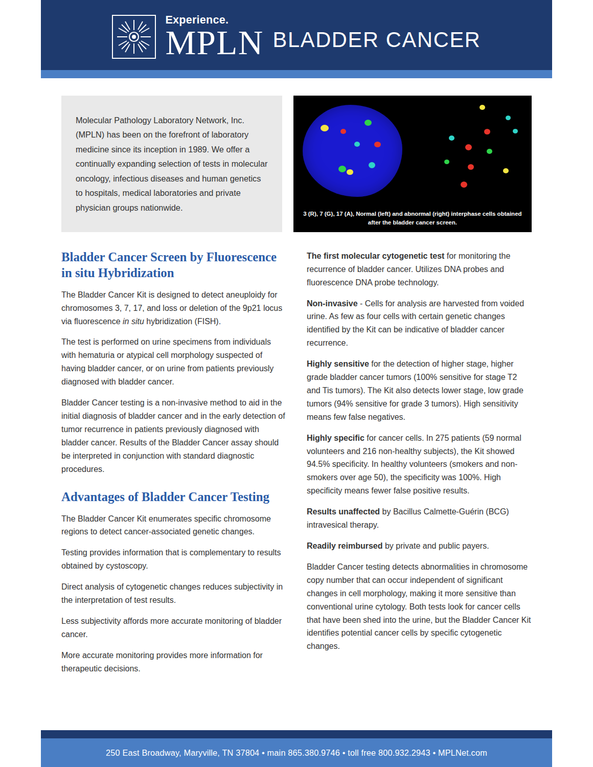Experience.
MPLN
BLADDER CANCER
Molecular Pathology Laboratory Network, Inc. (MPLN) has been on the forefront of laboratory medicine since its inception in 1989. We offer a continually expanding selection of tests in molecular oncology, infectious diseases and human genetics to hospitals, medical laboratories and private physician groups nationwide.
3 (R), 7 (G), 17 (A), Normal (left) and abnormal (right) interphase cells obtained after the bladder cancer screen.
Bladder Cancer Screen by Fluorescence in situ Hybridization
The Bladder Cancer Kit is designed to detect aneuploidy for chromosomes 3, 7, 17, and loss or deletion of the 9p21 locus via fluorescence in situ hybridization (FISH).
The test is performed on urine specimens from individuals with hematuria or atypical cell morphology suspected of having bladder cancer, or on urine from patients previously diagnosed with bladder cancer.
Bladder Cancer testing is a non-invasive method to aid in the initial diagnosis of bladder cancer and in the early detection of tumor recurrence in patients previously diagnosed with bladder cancer. Results of the Bladder Cancer assay should be interpreted in conjunction with standard diagnostic procedures.
Advantages of Bladder Cancer Testing
The Bladder Cancer Kit enumerates specific chromosome regions to detect cancer-associated genetic changes.
Testing provides information that is complementary to results obtained by cystoscopy.
Direct analysis of cytogenetic changes reduces subjectivity in the interpretation of test results.
Less subjectivity affords more accurate monitoring of bladder cancer.
More accurate monitoring provides more information for therapeutic decisions.
The first molecular cytogenetic test for monitoring the recurrence of bladder cancer. Utilizes DNA probes and fluorescence DNA probe technology.
Non-invasive - Cells for analysis are harvested from voided urine. As few as four cells with certain genetic changes identified by the Kit can be indicative of bladder cancer recurrence.
Highly sensitive for the detection of higher stage, higher grade bladder cancer tumors (100% sensitive for stage T2 and Tis tumors). The Kit also detects lower stage, low grade tumors (94% sensitive for grade 3 tumors). High sensitivity means few false negatives.
Highly specific for cancer cells. In 275 patients (59 normal volunteers and 216 non-healthy subjects), the Kit showed 94.5% specificity. In healthy volunteers (smokers and non-smokers over age 50), the specificity was 100%. High specificity means fewer false positive results.
Results unaffected by Bacillus Calmette-Guérin (BCG) intravesical therapy.
Readily reimbursed by private and public payers.
Bladder Cancer testing detects abnormalities in chromosome copy number that can occur independent of significant changes in cell morphology, making it more sensitive than conventional urine cytology. Both tests look for cancer cells that have been shed into the urine, but the Bladder Cancer Kit identifies potential cancer cells by specific cytogenetic changes.
250 East Broadway, Maryville, TN 37804 • main 865.380.9746 • toll free 800.932.2943 • MPLNet.com